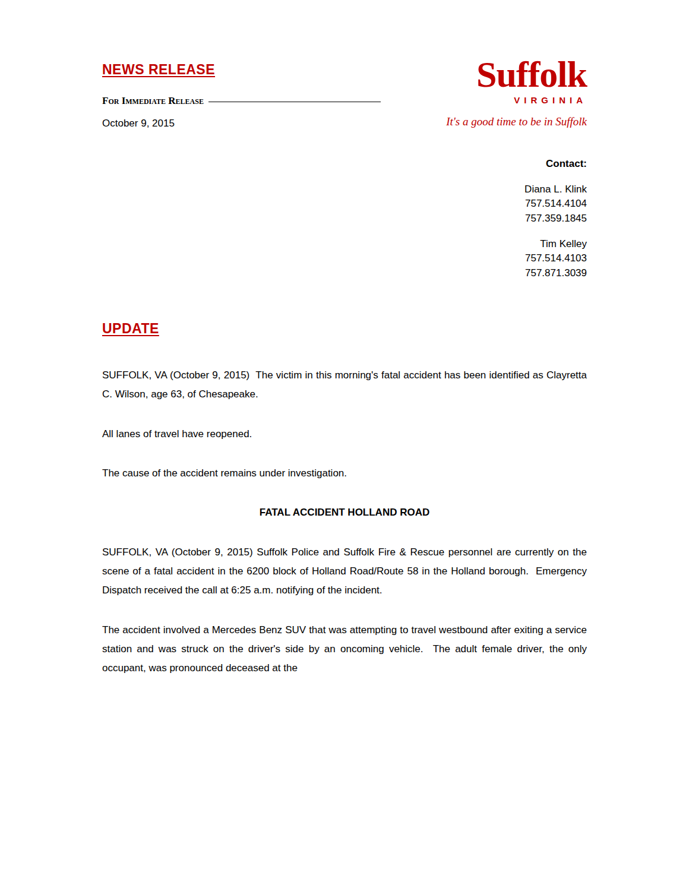Suffolk
VIRGINIA
It's a good time to be in Suffolk
NEWS RELEASE
For Immediate Release
October 9, 2015
Contact:
Diana L. Klink
757.514.4104
757.359.1845
Tim Kelley
757.514.4103
757.871.3039
UPDATE
SUFFOLK, VA (October 9, 2015) The victim in this morning's fatal accident has been identified as Clayretta C. Wilson, age 63, of Chesapeake.
All lanes of travel have reopened.
The cause of the accident remains under investigation.
FATAL ACCIDENT HOLLAND ROAD
SUFFOLK, VA (October 9, 2015) Suffolk Police and Suffolk Fire & Rescue personnel are currently on the scene of a fatal accident in the 6200 block of Holland Road/Route 58 in the Holland borough. Emergency Dispatch received the call at 6:25 a.m. notifying of the incident.
The accident involved a Mercedes Benz SUV that was attempting to travel westbound after exiting a service station and was struck on the driver's side by an oncoming vehicle. The adult female driver, the only occupant, was pronounced deceased at the